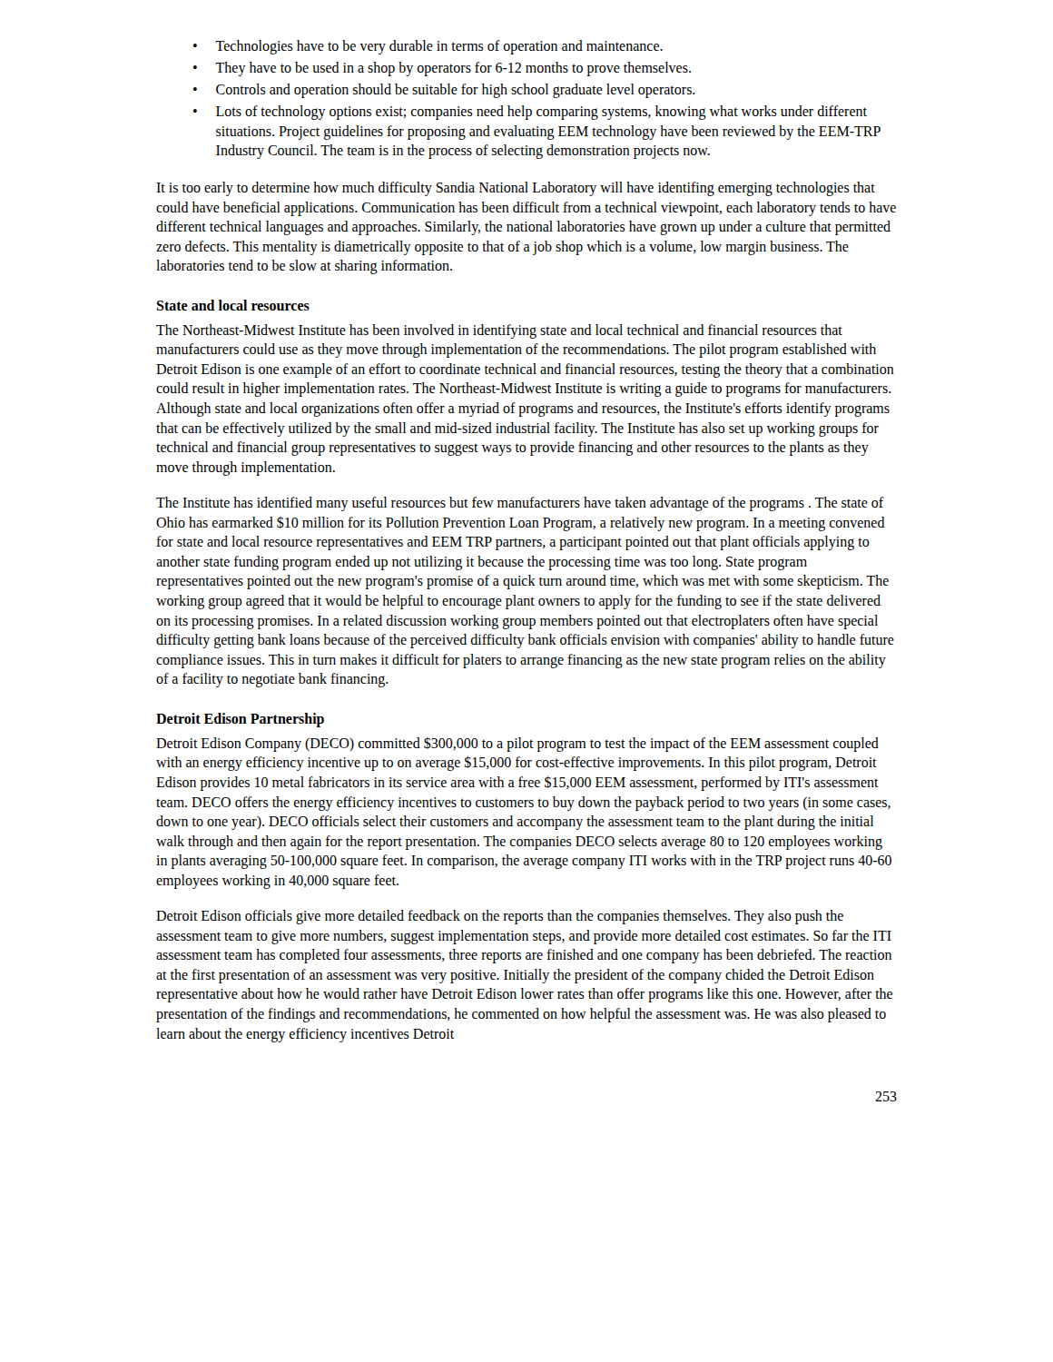Technologies have to be very durable in terms of operation and maintenance.
They have to be used in a shop by operators for 6-12 months to prove themselves.
Controls and operation should be suitable for high school graduate level operators.
Lots of technology options exist; companies need help comparing systems, knowing what works under different situations. Project guidelines for proposing and evaluating EEM technology have been reviewed by the EEM-TRP Industry Council. The team is in the process of selecting demonstration projects now.
It is too early to determine how much difficulty Sandia National Laboratory will have identifing emerging technologies that could have beneficial applications. Communication has been difficult from a technical viewpoint, each laboratory tends to have different technical languages and approaches. Similarly, the national laboratories have grown up under a culture that permitted zero defects. This mentality is diametrically opposite to that of a job shop which is a volume, low margin business. The laboratories tend to be slow at sharing information.
State and local resources
The Northeast-Midwest Institute has been involved in identifying state and local technical and financial resources that manufacturers could use as they move through implementation of the recommendations. The pilot program established with Detroit Edison is one example of an effort to coordinate technical and financial resources, testing the theory that a combination could result in higher implementation rates. The Northeast-Midwest Institute is writing a guide to programs for manufacturers. Although state and local organizations often offer a myriad of programs and resources, the Institute's efforts identify programs that can be effectively utilized by the small and mid-sized industrial facility. The Institute has also set up working groups for technical and financial group representatives to suggest ways to provide financing and other resources to the plants as they move through implementation.
The Institute has identified many useful resources but few manufacturers have taken advantage of the programs . The state of Ohio has earmarked $10 million for its Pollution Prevention Loan Program, a relatively new program. In a meeting convened for state and local resource representatives and EEM TRP partners, a participant pointed out that plant officials applying to another state funding program ended up not utilizing it because the processing time was too long. State program representatives pointed out the new program's promise of a quick turn around time, which was met with some skepticism. The working group agreed that it would be helpful to encourage plant owners to apply for the funding to see if the state delivered on its processing promises. In a related discussion working group members pointed out that electroplaters often have special difficulty getting bank loans because of the perceived difficulty bank officials envision with companies' ability to handle future compliance issues. This in turn makes it difficult for platers to arrange financing as the new state program relies on the ability of a facility to negotiate bank financing.
Detroit Edison Partnership
Detroit Edison Company (DECO) committed $300,000 to a pilot program to test the impact of the EEM assessment coupled with an energy efficiency incentive up to on average $15,000 for cost-effective improvements. In this pilot program, Detroit Edison provides 10 metal fabricators in its service area with a free $15,000 EEM assessment, performed by ITI's assessment team. DECO offers the energy efficiency incentives to customers to buy down the payback period to two years (in some cases, down to one year). DECO officials select their customers and accompany the assessment team to the plant during the initial walk through and then again for the report presentation. The companies DECO selects average 80 to 120 employees working in plants averaging 50-100,000 square feet. In comparison, the average company ITI works with in the TRP project runs 40-60 employees working in 40,000 square feet.
Detroit Edison officials give more detailed feedback on the reports than the companies themselves. They also push the assessment team to give more numbers, suggest implementation steps, and provide more detailed cost estimates. So far the ITI assessment team has completed four assessments, three reports are finished and one company has been debriefed. The reaction at the first presentation of an assessment was very positive. Initially the president of the company chided the Detroit Edison representative about how he would rather have Detroit Edison lower rates than offer programs like this one. However, after the presentation of the findings and recommendations, he commented on how helpful the assessment was. He was also pleased to learn about the energy efficiency incentives Detroit
253